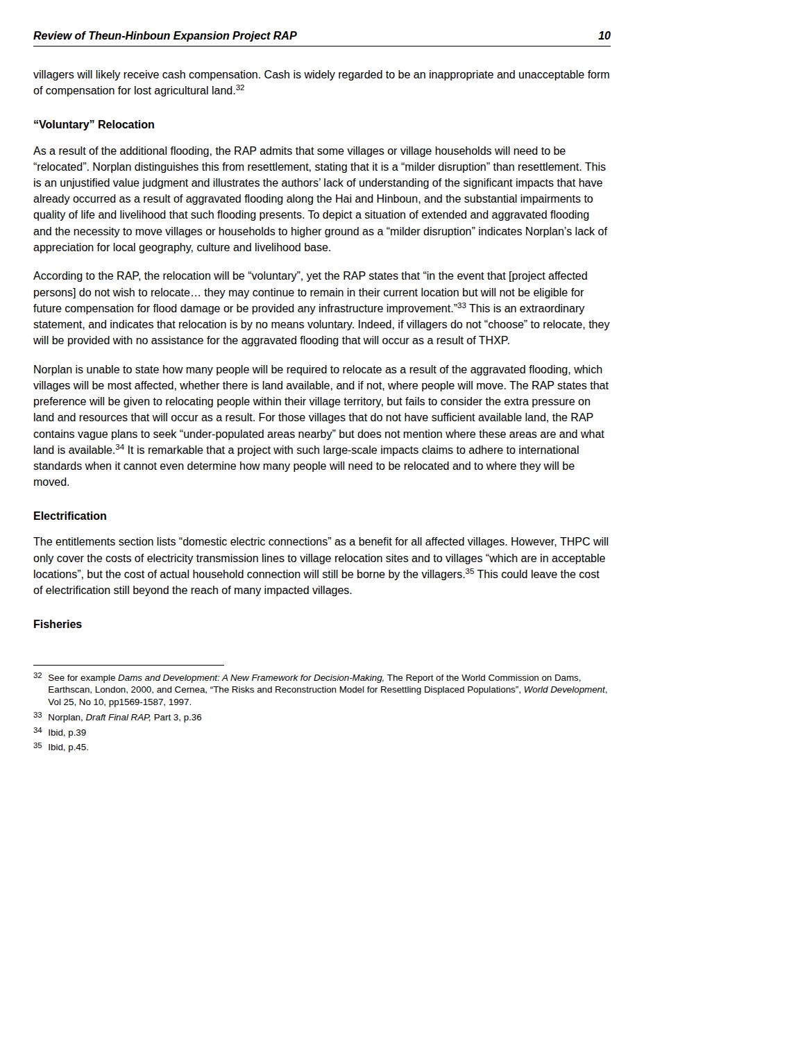Review of Theun-Hinboun Expansion Project RAP 10
villagers will likely receive cash compensation. Cash is widely regarded to be an inappropriate and unacceptable form of compensation for lost agricultural land.32
“Voluntary” Relocation
As a result of the additional flooding, the RAP admits that some villages or village households will need to be “relocated”. Norplan distinguishes this from resettlement, stating that it is a “milder disruption” than resettlement. This is an unjustified value judgment and illustrates the authors’ lack of understanding of the significant impacts that have already occurred as a result of aggravated flooding along the Hai and Hinboun, and the substantial impairments to quality of life and livelihood that such flooding presents. To depict a situation of extended and aggravated flooding and the necessity to move villages or households to higher ground as a “milder disruption” indicates Norplan’s lack of appreciation for local geography, culture and livelihood base.
According to the RAP, the relocation will be “voluntary”, yet the RAP states that “in the event that [project affected persons] do not wish to relocate… they may continue to remain in their current location but will not be eligible for future compensation for flood damage or be provided any infrastructure improvement.”33 This is an extraordinary statement, and indicates that relocation is by no means voluntary. Indeed, if villagers do not “choose” to relocate, they will be provided with no assistance for the aggravated flooding that will occur as a result of THXP.
Norplan is unable to state how many people will be required to relocate as a result of the aggravated flooding, which villages will be most affected, whether there is land available, and if not, where people will move. The RAP states that preference will be given to relocating people within their village territory, but fails to consider the extra pressure on land and resources that will occur as a result. For those villages that do not have sufficient available land, the RAP contains vague plans to seek “under-populated areas nearby” but does not mention where these areas are and what land is available.34 It is remarkable that a project with such large-scale impacts claims to adhere to international standards when it cannot even determine how many people will need to be relocated and to where they will be moved.
Electrification
The entitlements section lists “domestic electric connections” as a benefit for all affected villages. However, THPC will only cover the costs of electricity transmission lines to village relocation sites and to villages “which are in acceptable locations”, but the cost of actual household connection will still be borne by the villagers.35 This could leave the cost of electrification still beyond the reach of many impacted villages.
Fisheries
32 See for example Dams and Development: A New Framework for Decision-Making, The Report of the World Commission on Dams, Earthscan, London, 2000, and Cernea, “The Risks and Reconstruction Model for Resettling Displaced Populations”, World Development, Vol 25, No 10, pp1569-1587, 1997.
33 Norplan, Draft Final RAP, Part 3, p.36
34 Ibid, p.39
35 Ibid, p.45.